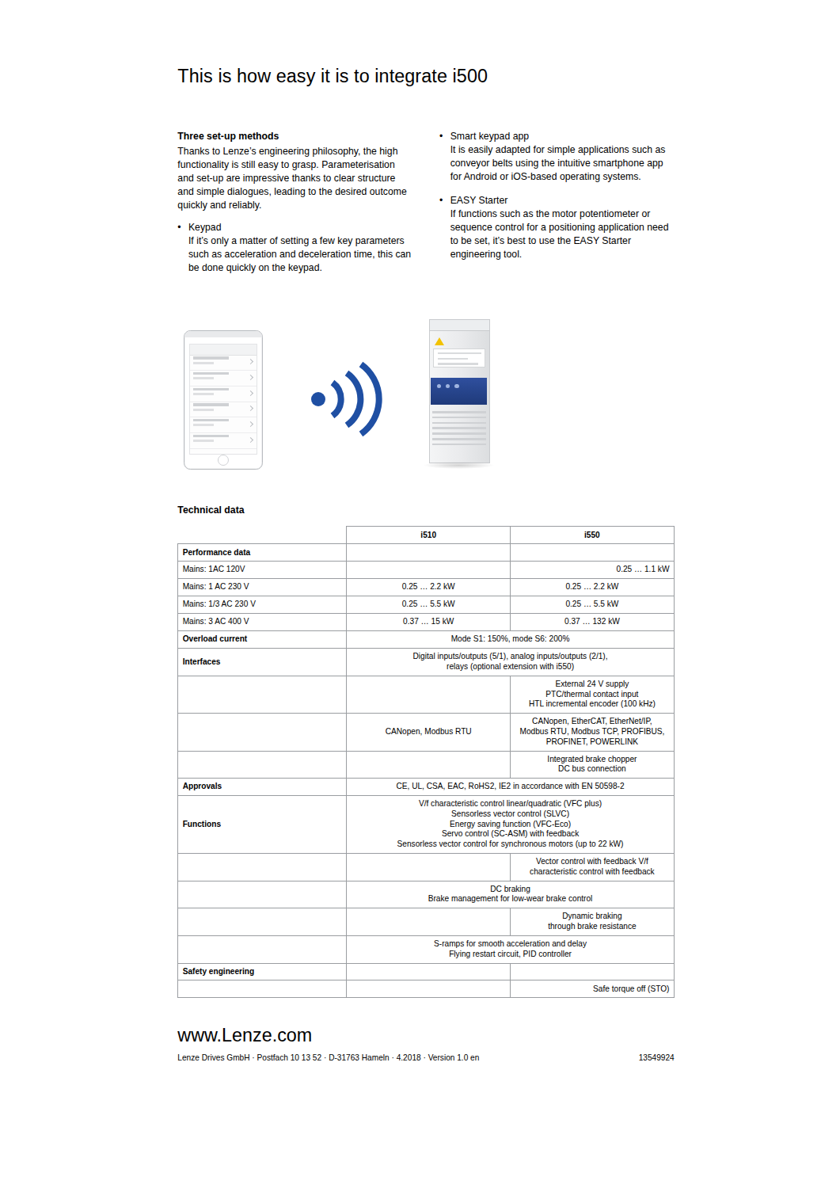This is how easy it is to integrate i500
Three set-up methods
Thanks to Lenze’s engineering philosophy, the high functionality is still easy to grasp. Parameterisation and set-up are impressive thanks to clear structure and simple dialogues, leading to the desired outcome quickly and reliably.
Keypad
If it’s only a matter of setting a few key parameters such as acceleration and deceleration time, this can be done quickly on the keypad.
Smart keypad app
It is easily adapted for simple applications such as conveyor belts using the intuitive smartphone app for Android or iOS-based operating systems.
EASY Starter
If functions such as the motor potentiometer or sequence control for a positioning application need to be set, it’s best to use the EASY Starter engineering tool.
Technical data
| | i510 | i550 |
| --- | --- | --- |
| Performance data | | |
| Mains: 1AC 120V | | 0.25 … 1.1 kW |
| Mains: 1 AC 230 V | 0.25 … 2.2 kW | 0.25 … 2.2 kW |
| Mains: 1/3 AC 230 V | 0.25 … 5.5 kW | 0.25 … 5.5 kW |
| Mains: 3 AC 400 V | 0.37 … 15 kW | 0.37 … 132 kW |
| Overload current | Mode S1: 150%, mode S6: 200% |
| Interfaces | Digital inputs/outputs (5/1), analog inputs/outputs (2/1), relays (optional extension with i550) |
| | | External 24 V supply PTC/thermal contact input HTL incremental encoder (100 kHz) |
| | CANopen, Modbus RTU | CANopen, EtherCAT, EtherNet/IP, Modbus RTU, Modbus TCP, PROFIBUS, PROFINET, POWERLINK |
| | | Integrated brake chopper DC bus connection |
| Approvals | CE, UL, CSA, EAC, RoHS2, IE2 in accordance with EN 50598-2 |
| Functions | V/f characteristic control linear/quadratic (VFC plus) Sensorless vector control (SLVC) Energy saving function (VFC-Eco) Servo control (SC-ASM) with feedback Sensorless vector control for synchronous motors (up to 22 kW) |
| | | Vector control with feedback V/f characteristic control with feedback |
| | DC braking Brake management for low-wear brake control |
| | | Dynamic braking through brake resistance |
| | S-ramps for smooth acceleration and delay Flying restart circuit, PID controller |
| Safety engineering | | |
| | | Safe torque off (STO) |
www.Lenze.com
Lenze Drives GmbH · Postfach 10 13 52 · D-31763 Hameln · 4.2018 · Version 1.0 en 13549924